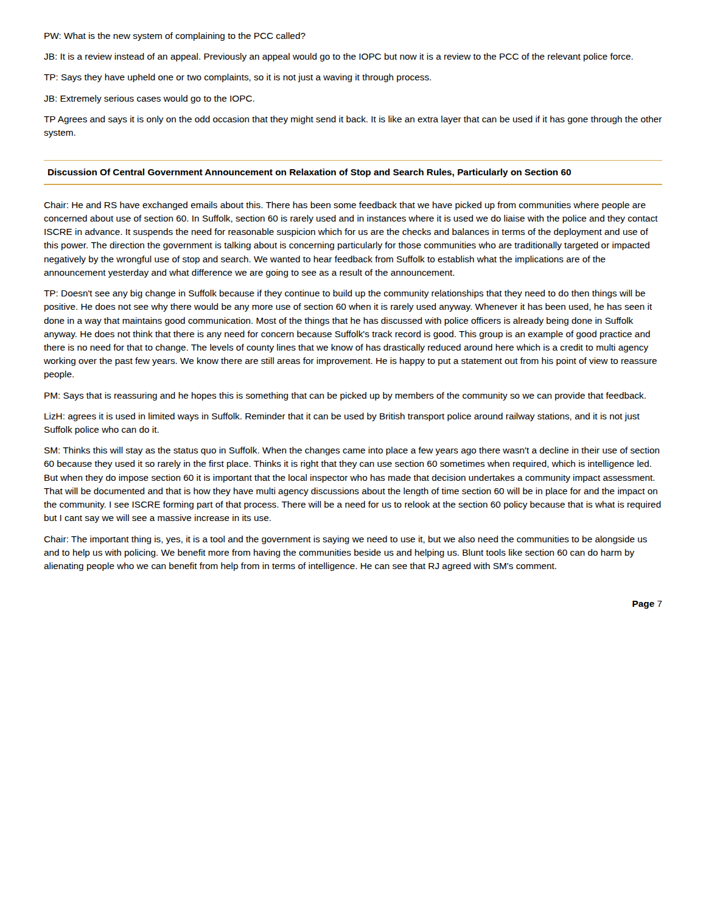PW: What is the new system of complaining to the PCC called?
JB: It is a review instead of an appeal. Previously an appeal would go to the IOPC but now it is a review to the PCC of the relevant police force.
TP: Says they have upheld one or two complaints, so it is not just a waving it through process.
JB: Extremely serious cases would go to the IOPC.
TP Agrees and says it is only on the odd occasion that they might send it back. It is like an extra layer that can be used if it has gone through the other system.
Discussion Of Central Government Announcement on Relaxation of Stop and Search Rules, Particularly on Section 60
Chair: He and RS have exchanged emails about this. There has been some feedback that we have picked up from communities where people are concerned about use of section 60. In Suffolk, section 60 is rarely used and in instances where it is used we do liaise with the police and they contact ISCRE in advance. It suspends the need for reasonable suspicion which for us are the checks and balances in terms of the deployment and use of this power. The direction the government is talking about is concerning particularly for those communities who are traditionally targeted or impacted negatively by the wrongful use of stop and search. We wanted to hear feedback from Suffolk to establish what the implications are of the announcement yesterday and what difference we are going to see as a result of the announcement.
TP: Doesn't see any big change in Suffolk because if they continue to build up the community relationships that they need to do then things will be positive. He does not see why there would be any more use of section 60 when it is rarely used anyway. Whenever it has been used, he has seen it done in a way that maintains good communication. Most of the things that he has discussed with police officers is already being done in Suffolk anyway. He does not think that there is any need for concern because Suffolk's track record is good. This group is an example of good practice and there is no need for that to change. The levels of county lines that we know of has drastically reduced around here which is a credit to multi agency working over the past few years. We know there are still areas for improvement. He is happy to put a statement out from his point of view to reassure people.
PM: Says that is reassuring and he hopes this is something that can be picked up by members of the community so we can provide that feedback.
LizH: agrees it is used in limited ways in Suffolk. Reminder that it can be used by British transport police around railway stations, and it is not just Suffolk police who can do it.
SM: Thinks this will stay as the status quo in Suffolk. When the changes came into place a few years ago there wasn't a decline in their use of section 60 because they used it so rarely in the first place. Thinks it is right that they can use section 60 sometimes when required, which is intelligence led. But when they do impose section 60 it is important that the local inspector who has made that decision undertakes a community impact assessment. That will be documented and that is how they have multi agency discussions about the length of time section 60 will be in place for and the impact on the community. I see ISCRE forming part of that process. There will be a need for us to relook at the section 60 policy because that is what is required but I cant say we will see a massive increase in its use.
Chair: The important thing is, yes, it is a tool and the government is saying we need to use it, but we also need the communities to be alongside us and to help us with policing. We benefit more from having the communities beside us and helping us. Blunt tools like section 60 can do harm by alienating people who we can benefit from help from in terms of intelligence. He can see that RJ agreed with SM's comment.
Page 7